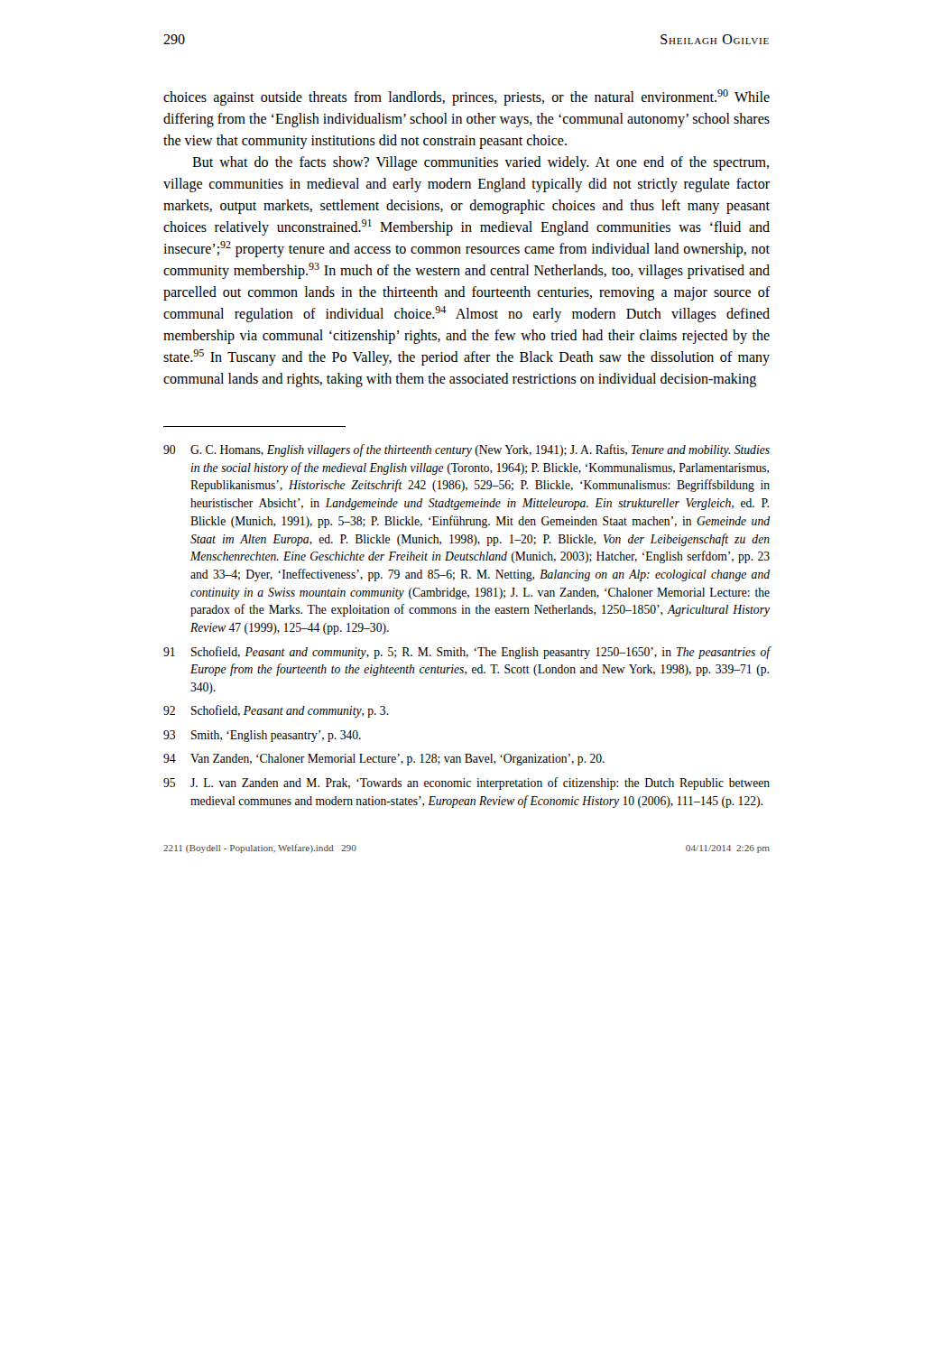290 Sheilagh Ogilvie
choices against outside threats from landlords, princes, priests, or the natural environment.90 While differing from the ‘English individualism’ school in other ways, the ‘communal autonomy’ school shares the view that community institutions did not constrain peasant choice.
But what do the facts show? Village communities varied widely. At one end of the spectrum, village communities in medieval and early modern England typically did not strictly regulate factor markets, output markets, settlement decisions, or demographic choices and thus left many peasant choices relatively unconstrained.91 Membership in medieval England communities was ‘fluid and insecure’;92 property tenure and access to common resources came from individual land ownership, not community membership.93 In much of the western and central Netherlands, too, villages privatised and parcelled out common lands in the thirteenth and fourteenth centuries, removing a major source of communal regulation of individual choice.94 Almost no early modern Dutch villages defined membership via communal ‘citizenship’ rights, and the few who tried had their claims rejected by the state.95 In Tuscany and the Po Valley, the period after the Black Death saw the dissolution of many communal lands and rights, taking with them the associated restrictions on individual decision-making
G. C. Homans, English villagers of the thirteenth century (New York, 1941); J. A. Raftis, Tenure and mobility. Studies in the social history of the medieval English village (Toronto, 1964); P. Blickle, ‘Kommunalismus, Parlamentarismus, Republikanismus’, Historische Zeitschrift 242 (1986), 529–56; P. Blickle, ‘Kommunalismus: Begriffsbildung in heuristischer Absicht’, in Landgemeinde und Stadtgemeinde in Mitteleuropa. Ein struktureller Vergleich, ed. P. Blickle (Munich, 1991), pp. 5–38; P. Blickle, ‘Einführung. Mit den Gemeinden Staat machen’, in Gemeinde und Staat im Alten Europa, ed. P. Blickle (Munich, 1998), pp. 1–20; P. Blickle, Von der Leibeigenschaft zu den Menschenrechten. Eine Geschichte der Freiheit in Deutschland (Munich, 2003); Hatcher, ‘English serfdom’, pp. 23 and 33–4; Dyer, ‘Ineffectiveness’, pp. 79 and 85–6; R. M. Netting, Balancing on an Alp: ecological change and continuity in a Swiss mountain community (Cambridge, 1981); J. L. van Zanden, ‘Chaloner Memorial Lecture: the paradox of the Marks. The exploitation of commons in the eastern Netherlands, 1250–1850’, Agricultural History Review 47 (1999), 125–44 (pp. 129–30).
Schofield, Peasant and community, p. 5; R. M. Smith, ‘The English peasantry 1250–1650’, in The peasantries of Europe from the fourteenth to the eighteenth centuries, ed. T. Scott (London and New York, 1998), pp. 339–71 (p. 340).
Schofield, Peasant and community, p. 3.
Smith, ‘English peasantry’, p. 340.
Van Zanden, ‘Chaloner Memorial Lecture’, p. 128; van Bavel, ‘Organization’, p. 20.
J. L. van Zanden and M. Prak, ‘Towards an economic interpretation of citizenship: the Dutch Republic between medieval communes and modern nation-states’, European Review of Economic History 10 (2006), 111–145 (p. 122).
2211 (Boydell - Population, Welfare).indd 290 04/11/2014 2:26 pm